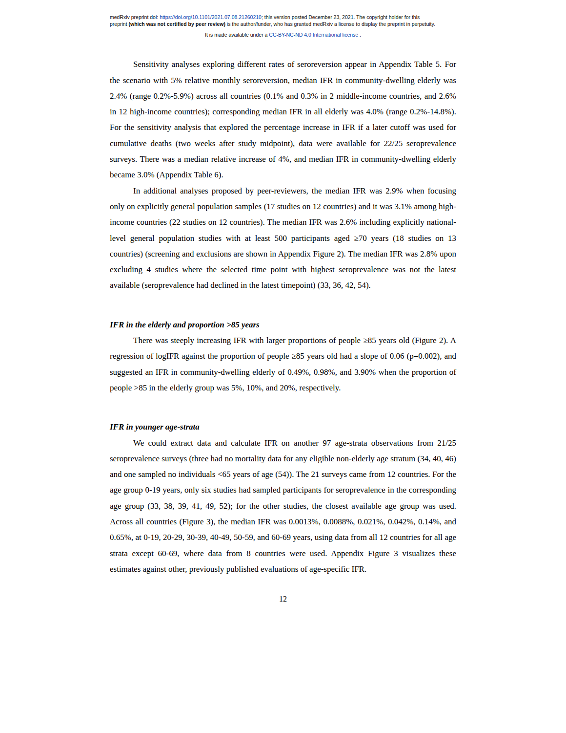medRxiv preprint doi: https://doi.org/10.1101/2021.07.08.21260210; this version posted December 23, 2021. The copyright holder for this preprint (which was not certified by peer review) is the author/funder, who has granted medRxiv a license to display the preprint in perpetuity.
It is made available under a CC-BY-NC-ND 4.0 International license .
Sensitivity analyses exploring different rates of seroreversion appear in Appendix Table 5. For the scenario with 5% relative monthly seroreversion, median IFR in community-dwelling elderly was 2.4% (range 0.2%-5.9%) across all countries (0.1% and 0.3% in 2 middle-income countries, and 2.6% in 12 high-income countries); corresponding median IFR in all elderly was 4.0% (range 0.2%-14.8%). For the sensitivity analysis that explored the percentage increase in IFR if a later cutoff was used for cumulative deaths (two weeks after study midpoint), data were available for 22/25 seroprevalence surveys. There was a median relative increase of 4%, and median IFR in community-dwelling elderly became 3.0% (Appendix Table 6).
In additional analyses proposed by peer-reviewers, the median IFR was 2.9% when focusing only on explicitly general population samples (17 studies on 12 countries) and it was 3.1% among high-income countries (22 studies on 12 countries). The median IFR was 2.6% including explicitly national-level general population studies with at least 500 participants aged ≥70 years (18 studies on 13 countries) (screening and exclusions are shown in Appendix Figure 2). The median IFR was 2.8% upon excluding 4 studies where the selected time point with highest seroprevalence was not the latest available (seroprevalence had declined in the latest timepoint) (33, 36, 42, 54).
IFR in the elderly and proportion >85 years
There was steeply increasing IFR with larger proportions of people ≥85 years old (Figure 2). A regression of logIFR against the proportion of people ≥85 years old had a slope of 0.06 (p=0.002), and suggested an IFR in community-dwelling elderly of 0.49%, 0.98%, and 3.90% when the proportion of people >85 in the elderly group was 5%, 10%, and 20%, respectively.
IFR in younger age-strata
We could extract data and calculate IFR on another 97 age-strata observations from 21/25 seroprevalence surveys (three had no mortality data for any eligible non-elderly age stratum (34, 40, 46) and one sampled no individuals <65 years of age (54)). The 21 surveys came from 12 countries. For the age group 0-19 years, only six studies had sampled participants for seroprevalence in the corresponding age group (33, 38, 39, 41, 49, 52); for the other studies, the closest available age group was used. Across all countries (Figure 3), the median IFR was 0.0013%, 0.0088%, 0.021%, 0.042%, 0.14%, and 0.65%, at 0-19, 20-29, 30-39, 40-49, 50-59, and 60-69 years, using data from all 12 countries for all age strata except 60-69, where data from 8 countries were used. Appendix Figure 3 visualizes these estimates against other, previously published evaluations of age-specific IFR.
12